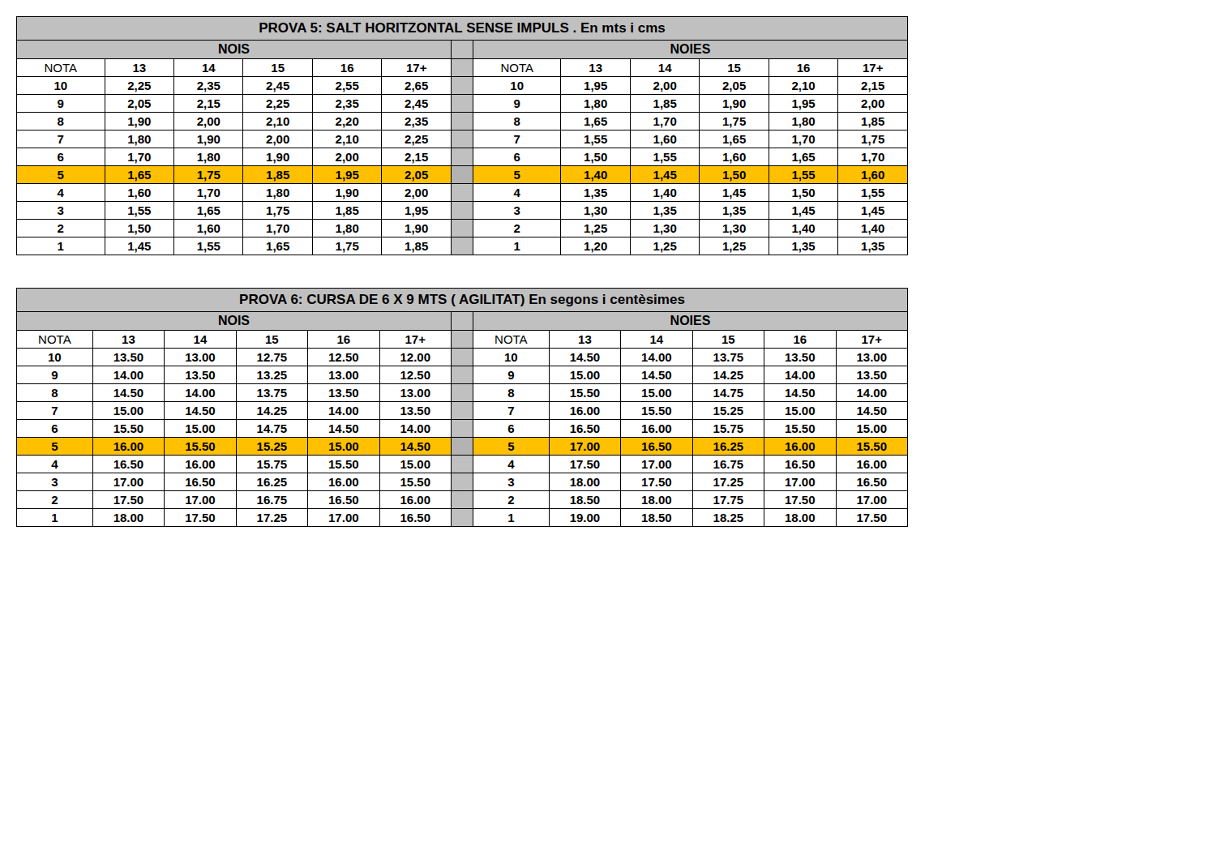| PROVA 5: SALT HORITZONTAL SENSE IMPULS . En mts i cms |
| NOIS | | NOIES |
| NOTA | 13 | 14 | 15 | 16 | 17+ | | NOTA | 13 | 14 | 15 | 16 | 17+ |
| 10 | 2,25 | 2,35 | 2,45 | 2,55 | 2,65 | | 10 | 1,95 | 2,00 | 2,05 | 2,10 | 2,15 |
| 9 | 2,05 | 2,15 | 2,25 | 2,35 | 2,45 | | 9 | 1,80 | 1,85 | 1,90 | 1,95 | 2,00 |
| 8 | 1,90 | 2,00 | 2,10 | 2,20 | 2,35 | | 8 | 1,65 | 1,70 | 1,75 | 1,80 | 1,85 |
| 7 | 1,80 | 1,90 | 2,00 | 2,10 | 2,25 | | 7 | 1,55 | 1,60 | 1,65 | 1,70 | 1,75 |
| 6 | 1,70 | 1,80 | 1,90 | 2,00 | 2,15 | | 6 | 1,50 | 1,55 | 1,60 | 1,65 | 1,70 |
| 5 | 1,65 | 1,75 | 1,85 | 1,95 | 2,05 | | 5 | 1,40 | 1,45 | 1,50 | 1,55 | 1,60 |
| 4 | 1,60 | 1,70 | 1,80 | 1,90 | 2,00 | | 4 | 1,35 | 1,40 | 1,45 | 1,50 | 1,55 |
| 3 | 1,55 | 1,65 | 1,75 | 1,85 | 1,95 | | 3 | 1,30 | 1,35 | 1,35 | 1,45 | 1,45 |
| 2 | 1,50 | 1,60 | 1,70 | 1,80 | 1,90 | | 2 | 1,25 | 1,30 | 1,30 | 1,40 | 1,40 |
| 1 | 1,45 | 1,55 | 1,65 | 1,75 | 1,85 | | 1 | 1,20 | 1,25 | 1,25 | 1,35 | 1,35 |
| PROVA 6: CURSA DE 6 X 9 MTS ( AGILITAT) En segons i centèsimes |
| NOIS | | NOIES |
| NOTA | 13 | 14 | 15 | 16 | 17+ | | NOTA | 13 | 14 | 15 | 16 | 17+ |
| 10 | 13.50 | 13.00 | 12.75 | 12.50 | 12.00 | | 10 | 14.50 | 14.00 | 13.75 | 13.50 | 13.00 |
| 9 | 14.00 | 13.50 | 13.25 | 13.00 | 12.50 | | 9 | 15.00 | 14.50 | 14.25 | 14.00 | 13.50 |
| 8 | 14.50 | 14.00 | 13.75 | 13.50 | 13.00 | | 8 | 15.50 | 15.00 | 14.75 | 14.50 | 14.00 |
| 7 | 15.00 | 14.50 | 14.25 | 14.00 | 13.50 | | 7 | 16.00 | 15.50 | 15.25 | 15.00 | 14.50 |
| 6 | 15.50 | 15.00 | 14.75 | 14.50 | 14.00 | | 6 | 16.50 | 16.00 | 15.75 | 15.50 | 15.00 |
| 5 | 16.00 | 15.50 | 15.25 | 15.00 | 14.50 | | 5 | 17.00 | 16.50 | 16.25 | 16.00 | 15.50 |
| 4 | 16.50 | 16.00 | 15.75 | 15.50 | 15.00 | | 4 | 17.50 | 17.00 | 16.75 | 16.50 | 16.00 |
| 3 | 17.00 | 16.50 | 16.25 | 16.00 | 15.50 | | 3 | 18.00 | 17.50 | 17.25 | 17.00 | 16.50 |
| 2 | 17.50 | 17.00 | 16.75 | 16.50 | 16.00 | | 2 | 18.50 | 18.00 | 17.75 | 17.50 | 17.00 |
| 1 | 18.00 | 17.50 | 17.25 | 17.00 | 16.50 | | 1 | 19.00 | 18.50 | 18.25 | 18.00 | 17.50 |